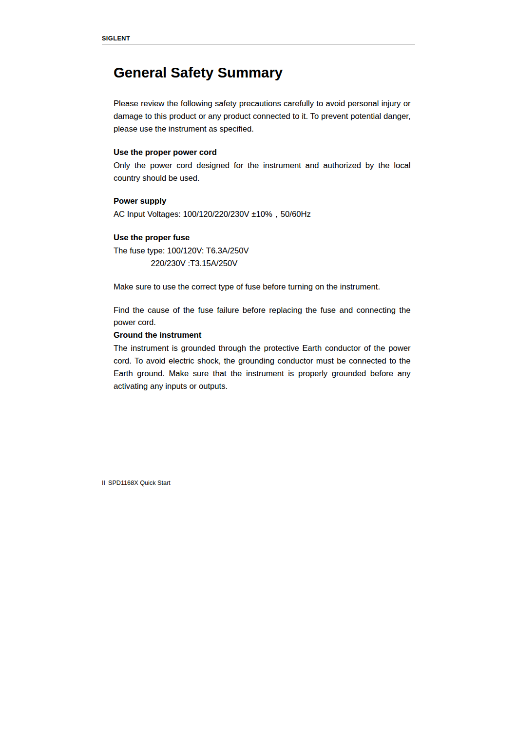SIGLENT
General Safety Summary
Please review the following safety precautions carefully to avoid personal injury or damage to this product or any product connected to it. To prevent potential danger, please use the instrument as specified.
Use the proper power cord
Only the power cord designed for the instrument and authorized by the local country should be used.
Power supply
AC Input Voltages: 100/120/220/230V ±10%，50/60Hz
Use the proper fuse
The fuse type: 100/120V: T6.3A/250V
220/230V :T3.15A/250V
Make sure to use the correct type of fuse before turning on the instrument.
Find the cause of the fuse failure before replacing the fuse and connecting the power cord.
Ground the instrument
The instrument is grounded through the protective Earth conductor of the power cord. To avoid electric shock, the grounding conductor must be connected to the Earth ground. Make sure that the instrument is properly grounded before any activating any inputs or outputs.
IISPD1168X Quick Start